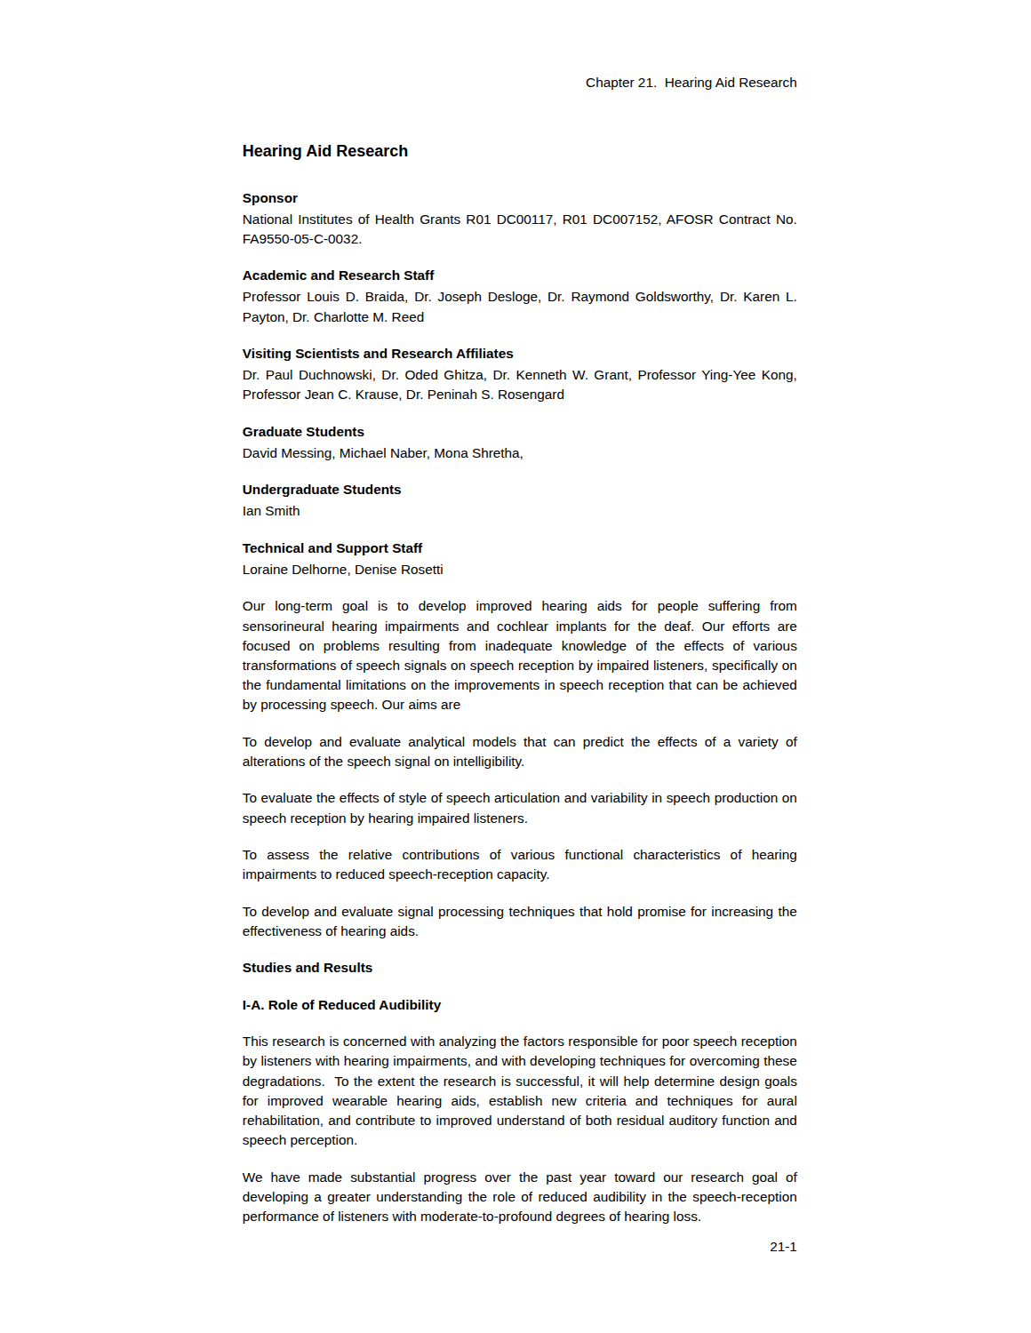Chapter 21. Hearing Aid Research
Hearing Aid Research
Sponsor
National Institutes of Health Grants R01 DC00117, R01 DC007152, AFOSR Contract No. FA9550-05-C-0032.
Academic and Research Staff
Professor Louis D. Braida, Dr. Joseph Desloge, Dr. Raymond Goldsworthy, Dr. Karen L. Payton, Dr. Charlotte M. Reed
Visiting Scientists and Research Affiliates
Dr. Paul Duchnowski, Dr. Oded Ghitza, Dr. Kenneth W. Grant, Professor Ying-Yee Kong, Professor Jean C. Krause, Dr. Peninah S. Rosengard
Graduate Students
David Messing, Michael Naber, Mona Shretha,
Undergraduate Students
Ian Smith
Technical and Support Staff
Loraine Delhorne, Denise Rosetti
Our long-term goal is to develop improved hearing aids for people suffering from sensorineural hearing impairments and cochlear implants for the deaf. Our efforts are focused on problems resulting from inadequate knowledge of the effects of various transformations of speech signals on speech reception by impaired listeners, specifically on the fundamental limitations on the improvements in speech reception that can be achieved by processing speech. Our aims are
To develop and evaluate analytical models that can predict the effects of a variety of alterations of the speech signal on intelligibility.
To evaluate the effects of style of speech articulation and variability in speech production on speech reception by hearing impaired listeners.
To assess the relative contributions of various functional characteristics of hearing impairments to reduced speech-reception capacity.
To develop and evaluate signal processing techniques that hold promise for increasing the effectiveness of hearing aids.
Studies and Results
I-A. Role of Reduced Audibility
This research is concerned with analyzing the factors responsible for poor speech reception by listeners with hearing impairments, and with developing techniques for overcoming these degradations. To the extent the research is successful, it will help determine design goals for improved wearable hearing aids, establish new criteria and techniques for aural rehabilitation, and contribute to improved understand of both residual auditory function and speech perception.
We have made substantial progress over the past year toward our research goal of developing a greater understanding the role of reduced audibility in the speech-reception performance of listeners with moderate-to-profound degrees of hearing loss.
21-1